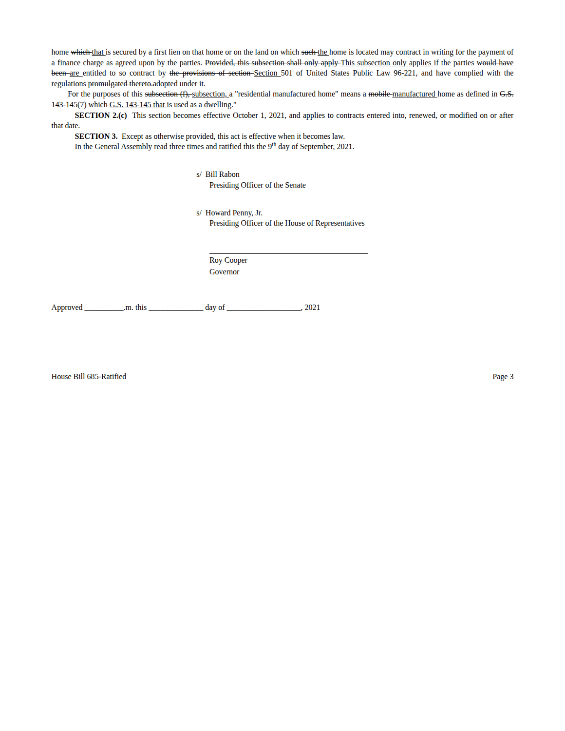home which that is secured by a first lien on that home or on the land on which such the home is located may contract in writing for the payment of a finance charge as agreed upon by the parties. Provided, this subsection shall only apply This subsection only applies if the parties would have been are entitled to so contract by the provisions of section Section 501 of United States Public Law 96-221, and have complied with the regulations promulgated thereto. adopted under it.
For the purposes of this subsection (f), subsection, a "residential manufactured home" means a mobile manufactured home as defined in G.S. 143-145(7) which G.S. 143-145 that is used as a dwelling."
SECTION 2.(c) This section becomes effective October 1, 2021, and applies to contracts entered into, renewed, or modified on or after that date.
SECTION 3. Except as otherwise provided, this act is effective when it becomes law.
In the General Assembly read three times and ratified this the 9th day of September, 2021.
s/ Bill Rabon
Presiding Officer of the Senate
s/ Howard Penny, Jr.
Presiding Officer of the House of Representatives
Roy Cooper
Governor
Approved __________.m. this ______________ day of ___________________, 2021
House Bill 685-Ratified Page 3